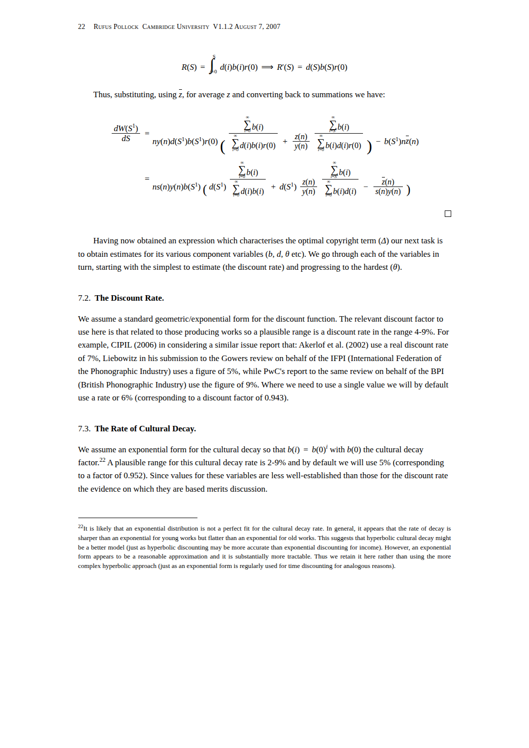22 Rufus Pollock Cambridge University V1.1.2 August 7, 2007
R(S) = S∫i=0 d(i) b(i) r(0) ⟹ R′(S) = d(S) b(S) r(0)
Thus, substituting, using z, for average z and converting back to summations we have:
dW(S1) dS = ny(n) d(S1) b(S1) r(0) ( ∞∑i=0 b(i) ∞∑i=0 d(i) b(i) r(0) + z(n) y(n) ∞∑i=S1 b(i) ∞∑i=0 b(i) d(i) r(0) ) − b(S1) nz(n) = ns(n) y(n) b(S1) ( d(S1) ∞∑i=0 b(i) ∞∑i=0 d(i) b(i) + d(S1) z(n) y(n) ∞∑i=S1 b(i) ∞∑i=0 b(i) d(i) − z(n) s(n) y(n) )
Having now obtained an expression which characterises the optimal copyright term (Δ) our next task is to obtain estimates for its various component variables (b, d, θ etc). We go through each of the variables in turn, starting with the simplest to estimate (the discount rate) and progressing to the hardest (θ).
7.2. The Discount Rate.
We assume a standard geometric/exponential form for the discount function. The relevant discount factor to use here is that related to those producing works so a plausible range is a discount rate in the range 4-9%. For example, CIPIL (2006) in considering a similar issue report that: Akerlof et al. (2002) use a real discount rate of 7%, Liebowitz in his submission to the Gowers review on behalf of the IFPI (International Federation of the Phonographic Industry) uses a figure of 5%, while PwC's report to the same review on behalf of the BPI (British Phonographic Industry) use the figure of 9%. Where we need to use a single value we will by default use a rate or 6% (corresponding to a discount factor of 0.943).
7.3. The Rate of Cultural Decay.
We assume an exponential form for the cultural decay so that b(i) = b(0)i with b(0) the cultural decay factor.22 A plausible range for this cultural decay rate is 2-9% and by default we will use 5% (corresponding to a factor of 0.952). Since values for these variables are less well-established than those for the discount rate the evidence on which they are based merits discussion.
22It is likely that an exponential distribution is not a perfect fit for the cultural decay rate. In general, it appears that the rate of decay is sharper than an exponential for young works but flatter than an exponential for old works. This suggests that hyperbolic cultural decay might be a better model (just as hyperbolic discounting may be more accurate than exponential discounting for income). However, an exponential form appears to be a reasonable approximation and it is substantially more tractable. Thus we retain it here rather than using the more complex hyperbolic approach (just as an exponential form is regularly used for time discounting for analogous reasons).